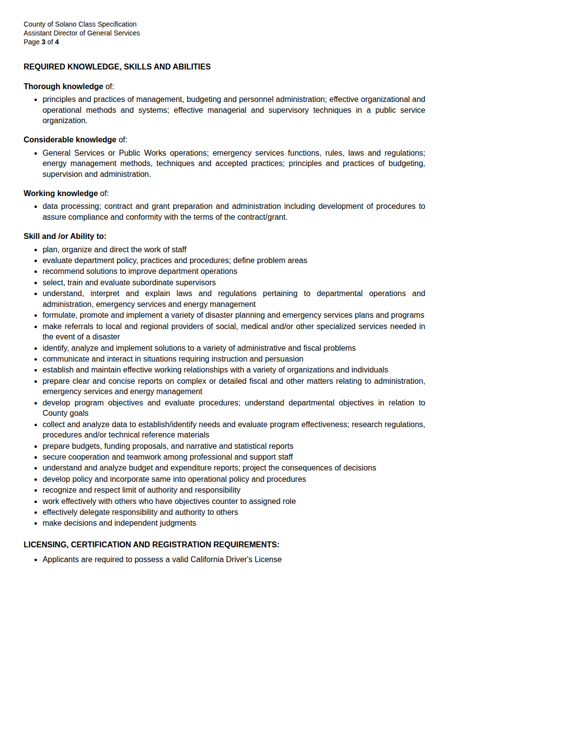County of Solano Class Specification
Assistant Director of General Services
Page 3 of 4
REQUIRED KNOWLEDGE, SKILLS AND ABILITIES
Thorough knowledge of:
principles and practices of management, budgeting and personnel administration; effective organizational and operational methods and systems; effective managerial and supervisory techniques in a public service organization.
Considerable knowledge of:
General Services or Public Works operations; emergency services functions, rules, laws and regulations; energy management methods, techniques and accepted practices; principles and practices of budgeting, supervision and administration.
Working knowledge of:
data processing; contract and grant preparation and administration including development of procedures to assure compliance and conformity with the terms of the contract/grant.
Skill and /or Ability to:
plan, organize and direct the work of staff
evaluate department policy, practices and procedures; define problem areas
recommend solutions to improve department operations
select, train and evaluate subordinate supervisors
understand, interpret and explain laws and regulations pertaining to departmental operations and administration, emergency services and energy management
formulate, promote and implement a variety of disaster planning and emergency services plans and programs
make referrals to local and regional providers of social, medical and/or other specialized services needed in the event of a disaster
identify, analyze and implement solutions to a variety of administrative and fiscal problems
communicate and interact in situations requiring instruction and persuasion
establish and maintain effective working relationships with a variety of organizations and individuals
prepare clear and concise reports on complex or detailed fiscal and other matters relating to administration, emergency services and energy management
develop program objectives and evaluate procedures; understand departmental objectives in relation to County goals
collect and analyze data to establish/identify needs and evaluate program effectiveness; research regulations, procedures and/or technical reference materials
prepare budgets, funding proposals, and narrative and statistical reports
secure cooperation and teamwork among professional and support staff
understand and analyze budget and expenditure reports; project the consequences of decisions
develop policy and incorporate same into operational policy and procedures
recognize and respect limit of authority and responsibility
work effectively with others who have objectives counter to assigned role
effectively delegate responsibility and authority to others
make decisions and independent judgments
LICENSING, CERTIFICATION AND REGISTRATION REQUIREMENTS:
Applicants are required to possess a valid California Driver's License